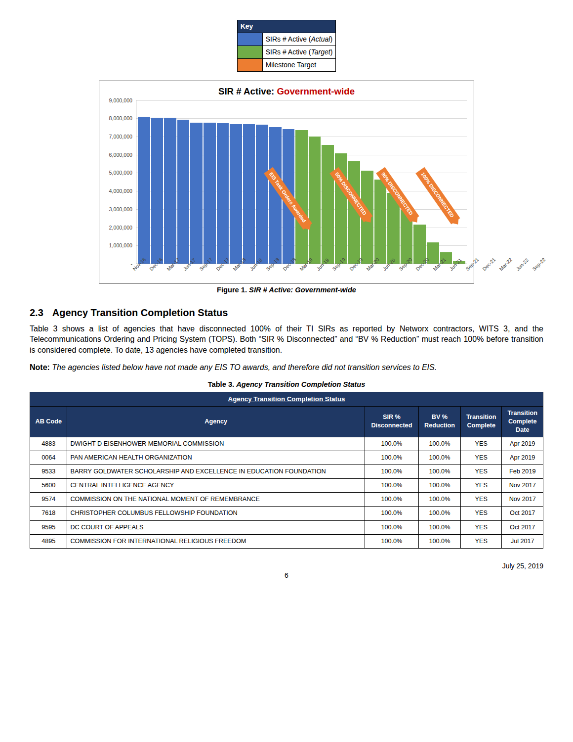| Key |
| --- |
| | SIRs # Active ( Actual ) |
| | SIRs # Active ( Target ) |
| | Milestone Target |
SIR # Active: Government-wide
9,000,000 8,000,000 7,000,000 6,000,000 5,000,000 4,000,000 3,000,000 2,000,000 1,000,000 -
EIS Task Orders Awarded
50% DISCONNECTED
90% DISCONNECTED
100% DISCONNECTED
Nov-16 Dec-16 Mar-17 Jun-17 Sep-17 Dec-17 Mar-18 Jun-18 Sep-18 Dec-18 Mar-19 Jun-19 Sep-19 Dec-19 Mar-20 Jun-20 Sep-20 Dec-20 Mar-21 Jun-21 Sep-21 Dec-21 Mar-22 Jun-22 Sep-22
Figure 1. SIR # Active: Government-wide
2.3 Agency Transition Completion Status
Table 3 shows a list of agencies that have disconnected 100% of their TI SIRs as reported by Networx contractors, WITS 3, and the Telecommunications Ordering and Pricing System (TOPS). Both “SIR % Disconnected” and “BV % Reduction” must reach 100% before transition is considered complete. To date, 13 agencies have completed transition.
Note: The agencies listed below have not made any EIS TO awards, and therefore did not transition services to EIS.
Table 3. Agency Transition Completion Status
| Agency Transition Completion Status |
| --- |
| AB Code | Agency | SIR % Disconnected | BV % Reduction | Transition Complete | Transition Complete Date |
| 4883 | DWIGHT D EISENHOWER MEMORIAL COMMISSION | 100.0% | 100.0% | YES | Apr 2019 |
| 0064 | PAN AMERICAN HEALTH ORGANIZATION | 100.0% | 100.0% | YES | Apr 2019 |
| 9533 | BARRY GOLDWATER SCHOLARSHIP AND EXCELLENCE IN EDUCATION FOUNDATION | 100.0% | 100.0% | YES | Feb 2019 |
| 5600 | CENTRAL INTELLIGENCE AGENCY | 100.0% | 100.0% | YES | Nov 2017 |
| 9574 | COMMISSION ON THE NATIONAL MOMENT OF REMEMBRANCE | 100.0% | 100.0% | YES | Nov 2017 |
| 7618 | CHRISTOPHER COLUMBUS FELLOWSHIP FOUNDATION | 100.0% | 100.0% | YES | Oct 2017 |
| 9595 | DC COURT OF APPEALS | 100.0% | 100.0% | YES | Oct 2017 |
| 4895 | COMMISSION FOR INTERNATIONAL RELIGIOUS FREEDOM | 100.0% | 100.0% | YES | Jul 2017 |
July 25, 2019
6